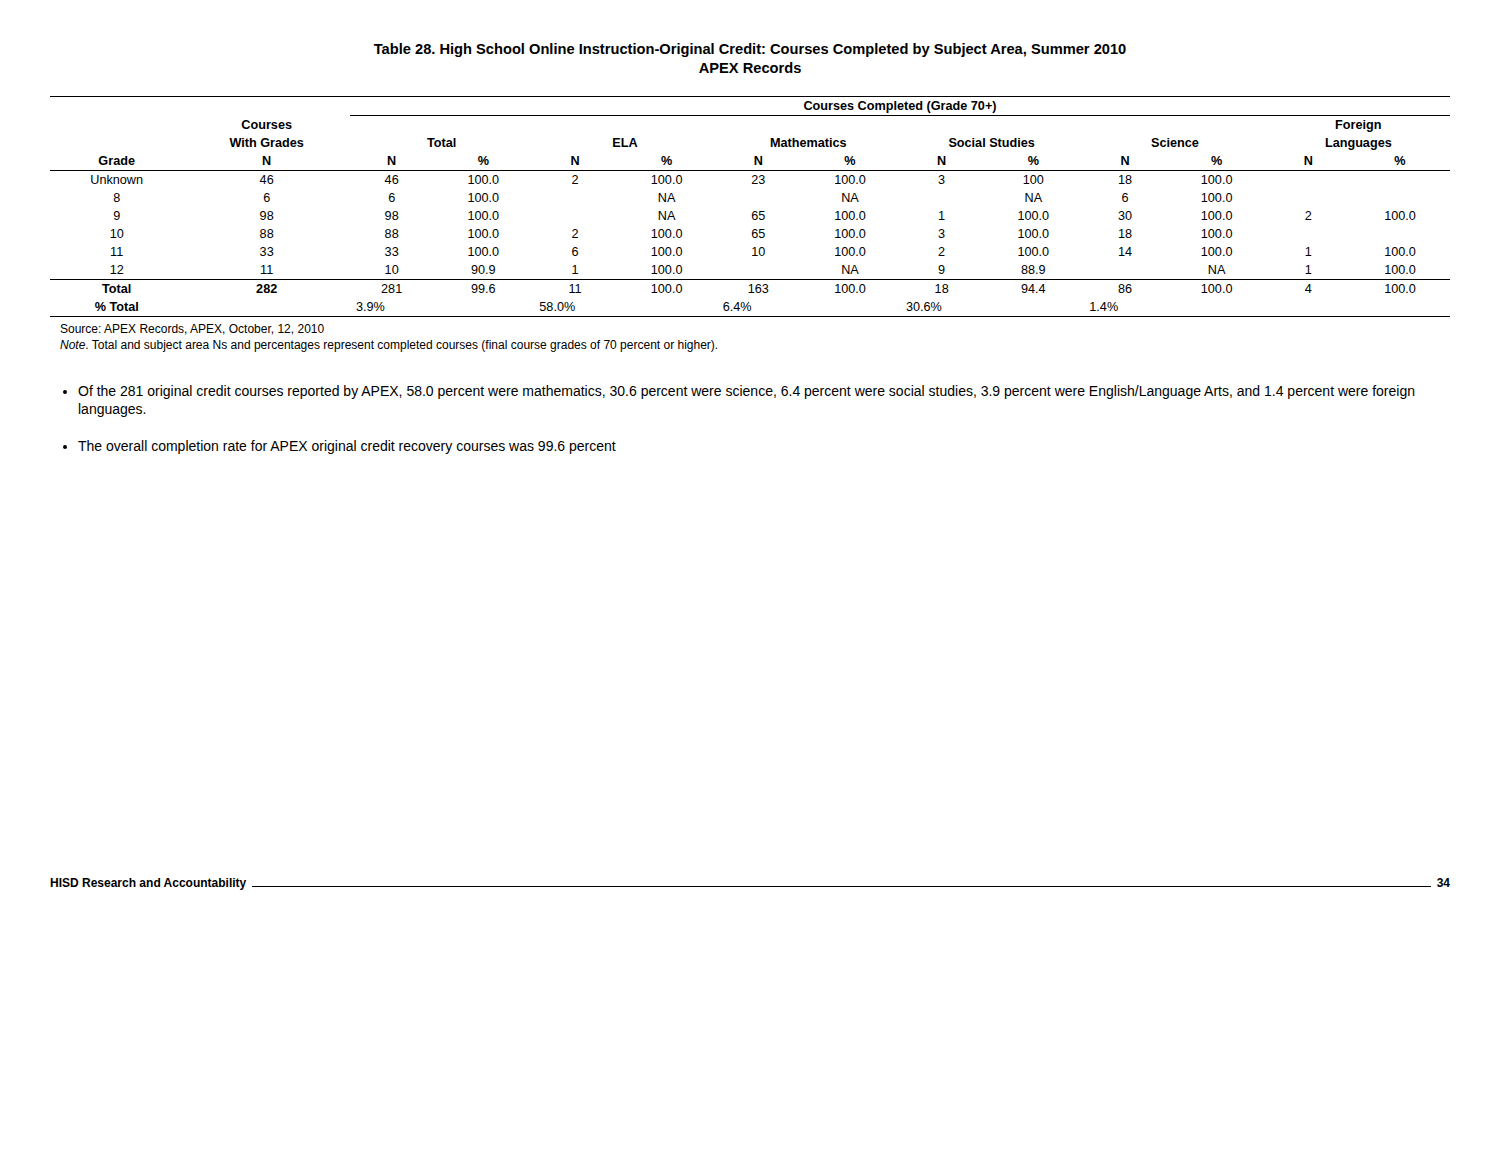Table 28. High School Online Instruction-Original Credit: Courses Completed by Subject Area, Summer 2010
APEX Records
| | Courses Completed (Grade 70+) |
| | Courses | | | | | | Foreign |
| | With Grades | Total | ELA | Mathematics | Social Studies | Science | Languages |
| Grade | N | N | % | N | % | N | % | N | % | N | % | N | % |
| Unknown | 46 | 46 | 100.0 | 2 | 100.0 | 23 | 100.0 | 3 | 100 | 18 | 100.0 | | |
| 8 | 6 | 6 | 100.0 | | NA | | NA | | NA | 6 | 100.0 | | |
| 9 | 98 | 98 | 100.0 | | NA | 65 | 100.0 | 1 | 100.0 | 30 | 100.0 | 2 | 100.0 |
| 10 | 88 | 88 | 100.0 | 2 | 100.0 | 65 | 100.0 | 3 | 100.0 | 18 | 100.0 | | |
| 11 | 33 | 33 | 100.0 | 6 | 100.0 | 10 | 100.0 | 2 | 100.0 | 14 | 100.0 | 1 | 100.0 |
| 12 | 11 | 10 | 90.9 | 1 | 100.0 | | NA | 9 | 88.9 | | NA | 1 | 100.0 |
| Total | 282 | 281 | 99.6 | 11 | 100.0 | 163 | 100.0 | 18 | 94.4 | 86 | 100.0 | 4 | 100.0 |
| % Total | | 3.9% | 58.0% | 6.4% | 30.6% | 1.4% | |
Source: APEX Records, APEX, October, 12, 2010
Note. Total and subject area Ns and percentages represent completed courses (final course grades of 70 percent or higher).
Of the 281 original credit courses reported by APEX, 58.0 percent were mathematics, 30.6 percent were science, 6.4 percent were social studies, 3.9 percent were English/Language Arts, and 1.4 percent were foreign languages.
The overall completion rate for APEX original credit recovery courses was 99.6 percent
HISD Research and Accountability 34